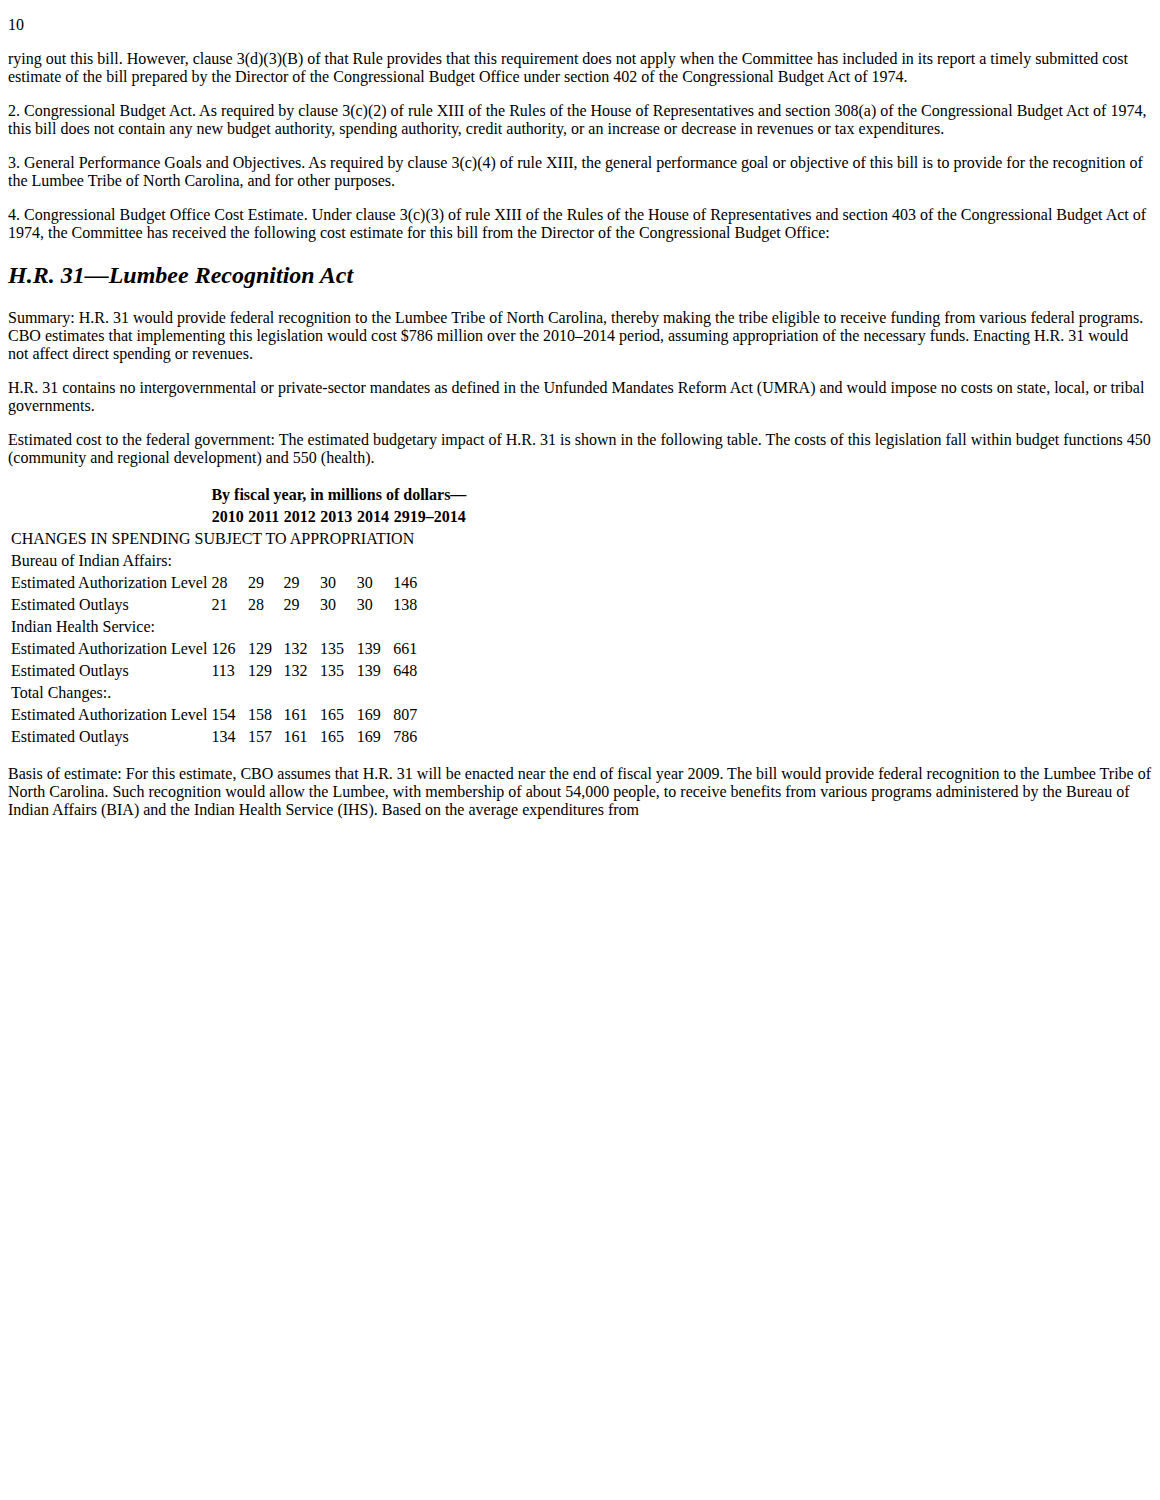10
rying out this bill. However, clause 3(d)(3)(B) of that Rule provides that this requirement does not apply when the Committee has included in its report a timely submitted cost estimate of the bill prepared by the Director of the Congressional Budget Office under section 402 of the Congressional Budget Act of 1974.
2. Congressional Budget Act. As required by clause 3(c)(2) of rule XIII of the Rules of the House of Representatives and section 308(a) of the Congressional Budget Act of 1974, this bill does not contain any new budget authority, spending authority, credit authority, or an increase or decrease in revenues or tax expenditures.
3. General Performance Goals and Objectives. As required by clause 3(c)(4) of rule XIII, the general performance goal or objective of this bill is to provide for the recognition of the Lumbee Tribe of North Carolina, and for other purposes.
4. Congressional Budget Office Cost Estimate. Under clause 3(c)(3) of rule XIII of the Rules of the House of Representatives and section 403 of the Congressional Budget Act of 1974, the Committee has received the following cost estimate for this bill from the Director of the Congressional Budget Office:
H.R. 31—Lumbee Recognition Act
Summary: H.R. 31 would provide federal recognition to the Lumbee Tribe of North Carolina, thereby making the tribe eligible to receive funding from various federal programs. CBO estimates that implementing this legislation would cost $786 million over the 2010–2014 period, assuming appropriation of the necessary funds. Enacting H.R. 31 would not affect direct spending or revenues.
H.R. 31 contains no intergovernmental or private-sector mandates as defined in the Unfunded Mandates Reform Act (UMRA) and would impose no costs on state, local, or tribal governments.
Estimated cost to the federal government: The estimated budgetary impact of H.R. 31 is shown in the following table. The costs of this legislation fall within budget functions 450 (community and regional development) and 550 (health).
| | By fiscal year, in millions of dollars— |
| --- | --- |
| 2010 | 2011 | 2012 | 2013 | 2014 | 2919–2014 |
| CHANGES IN SPENDING SUBJECT TO APPROPRIATION |
| Bureau of Indian Affairs: |
| Estimated Authorization Level | 28 | 29 | 29 | 30 | 30 | 146 |
| Estimated Outlays | 21 | 28 | 29 | 30 | 30 | 138 |
| Indian Health Service: |
| Estimated Authorization Level | 126 | 129 | 132 | 135 | 139 | 661 |
| Estimated Outlays | 113 | 129 | 132 | 135 | 139 | 648 |
| Total Changes:. |
| Estimated Authorization Level | 154 | 158 | 161 | 165 | 169 | 807 |
| Estimated Outlays | 134 | 157 | 161 | 165 | 169 | 786 |
Basis of estimate: For this estimate, CBO assumes that H.R. 31 will be enacted near the end of fiscal year 2009. The bill would provide federal recognition to the Lumbee Tribe of North Carolina. Such recognition would allow the Lumbee, with membership of about 54,000 people, to receive benefits from various programs administered by the Bureau of Indian Affairs (BIA) and the Indian Health Service (IHS). Based on the average expenditures from